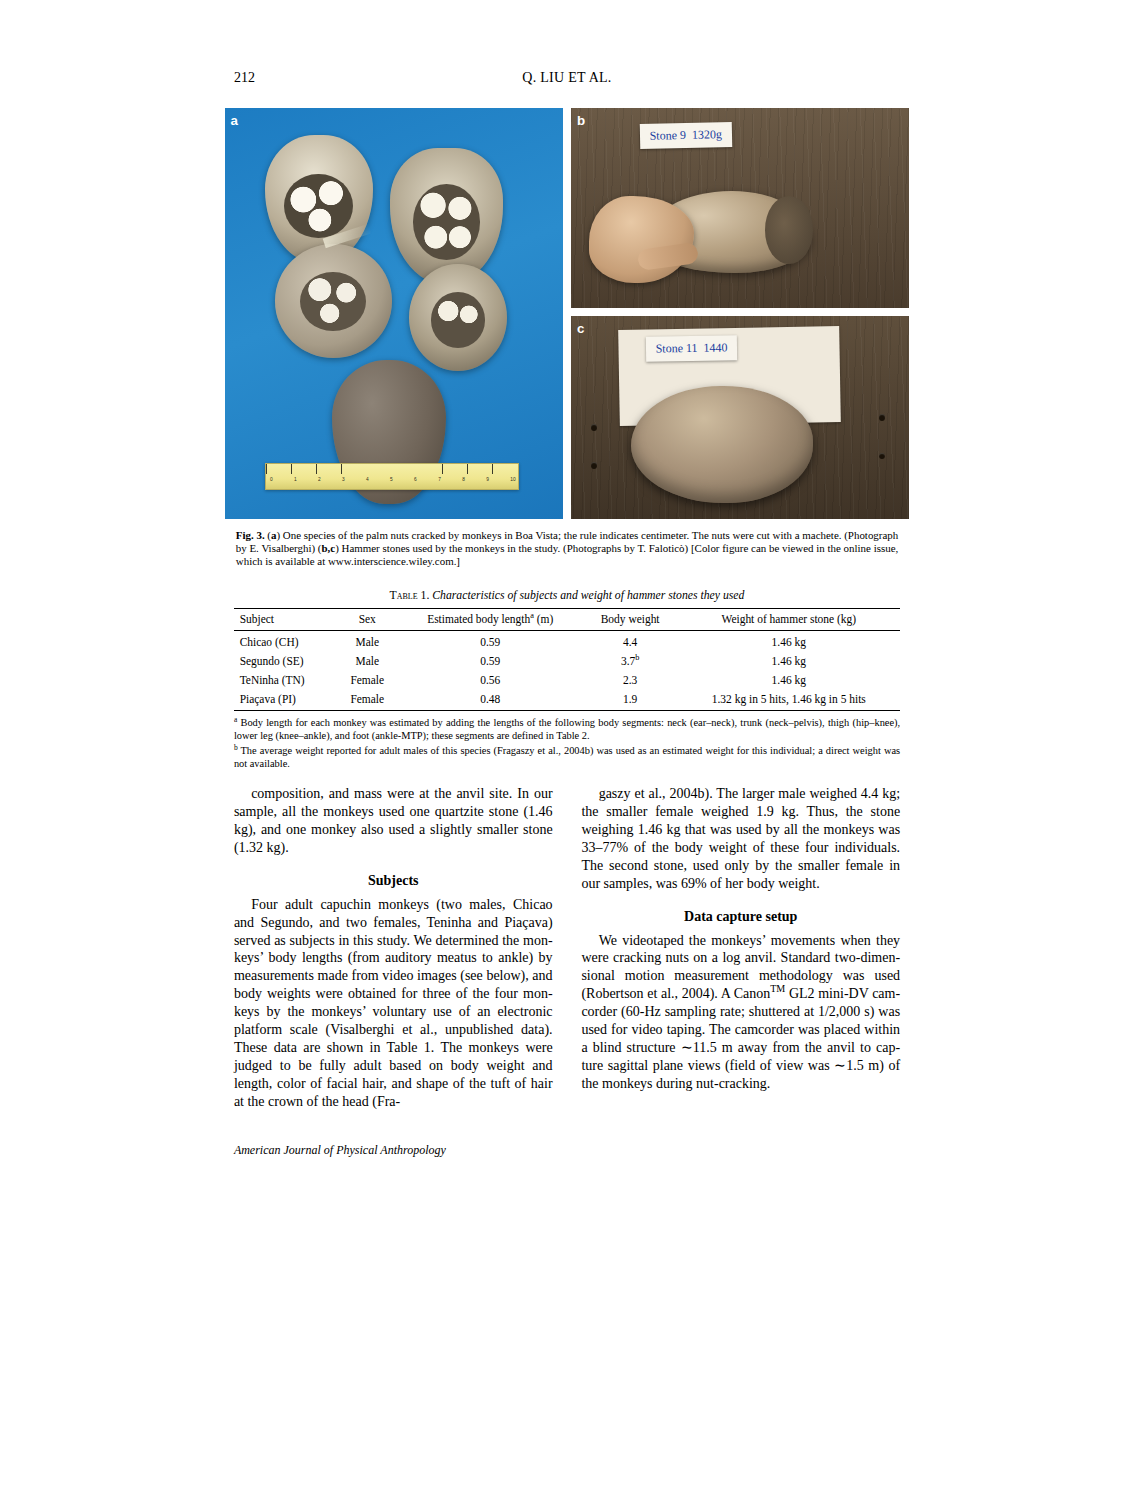212
Q. LIU ET AL.
a
012345678910
b
Stone 9 1320g
c
Stone 11 1440
Fig. 3. (a) One species of the palm nuts cracked by monkeys in Boa Vista; the rule indicates centimeter. The nuts were cut with a machete. (Photograph by E. Visalberghi) (b,c) Hammer stones used by the monkeys in the study. (Photographs by T. Faloticò) [Color figure can be viewed in the online issue, which is available at www.interscience.wiley.com.]
Table 1. Characteristics of subjects and weight of hammer stones they used
| Subject | Sex | Estimated body length a (m) | Body weight | Weight of hammer stone (kg) |
| --- | --- | --- | --- | --- |
| Chicao (CH) | Male | 0.59 | 4.4 | 1.46 kg |
| Segundo (SE) | Male | 0.59 | 3.7 b | 1.46 kg |
| TeNinha (TN) | Female | 0.56 | 2.3 | 1.46 kg |
| Piaçava (PI) | Female | 0.48 | 1.9 | 1.32 kg in 5 hits, 1.46 kg in 5 hits |
a Body length for each monkey was estimated by adding the lengths of the following body segments: neck (ear–neck), trunk (neck–pelvis), thigh (hip–knee), lower leg (knee–ankle), and foot (ankle-MTP); these segments are defined in Table 2.
b The average weight reported for adult males of this species (Fragaszy et al., 2004b) was used as an estimated weight for this individual; a direct weight was not available.
composition, and mass were at the anvil site. In our sample, all the monkeys used one quartzite stone (1.46 kg), and one monkey also used a slightly smaller stone (1.32 kg).
Subjects
Four adult capuchin monkeys (two males, Chicao and Segundo, and two females, Teninha and Piaçava) served as subjects in this study. We determined the monkeys’ body lengths (from auditory meatus to ankle) by measurements made from video images (see below), and body weights were obtained for three of the four monkeys by the monkeys’ voluntary use of an electronic platform scale (Visalberghi et al., unpublished data). These data are shown in Table 1. The monkeys were judged to be fully adult based on body weight and length, color of facial hair, and shape of the tuft of hair at the crown of the head (Fra-
gaszy et al., 2004b). The larger male weighed 4.4 kg; the smaller female weighed 1.9 kg. Thus, the stone weighing 1.46 kg that was used by all the monkeys was 33–77% of the body weight of these four individuals. The second stone, used only by the smaller female in our samples, was 69% of her body weight.
Data capture setup
We videotaped the monkeys’ movements when they were cracking nuts on a log anvil. Standard two-dimensional motion measurement methodology was used (Robertson et al., 2004). A CanonTM GL2 mini-DV camcorder (60-Hz sampling rate; shuttered at 1/2,000 s) was used for video taping. The camcorder was placed within a blind structure ∼11.5 m away from the anvil to capture sagittal plane views (field of view was ∼1.5 m) of the monkeys during nut-cracking.
American Journal of Physical Anthropology